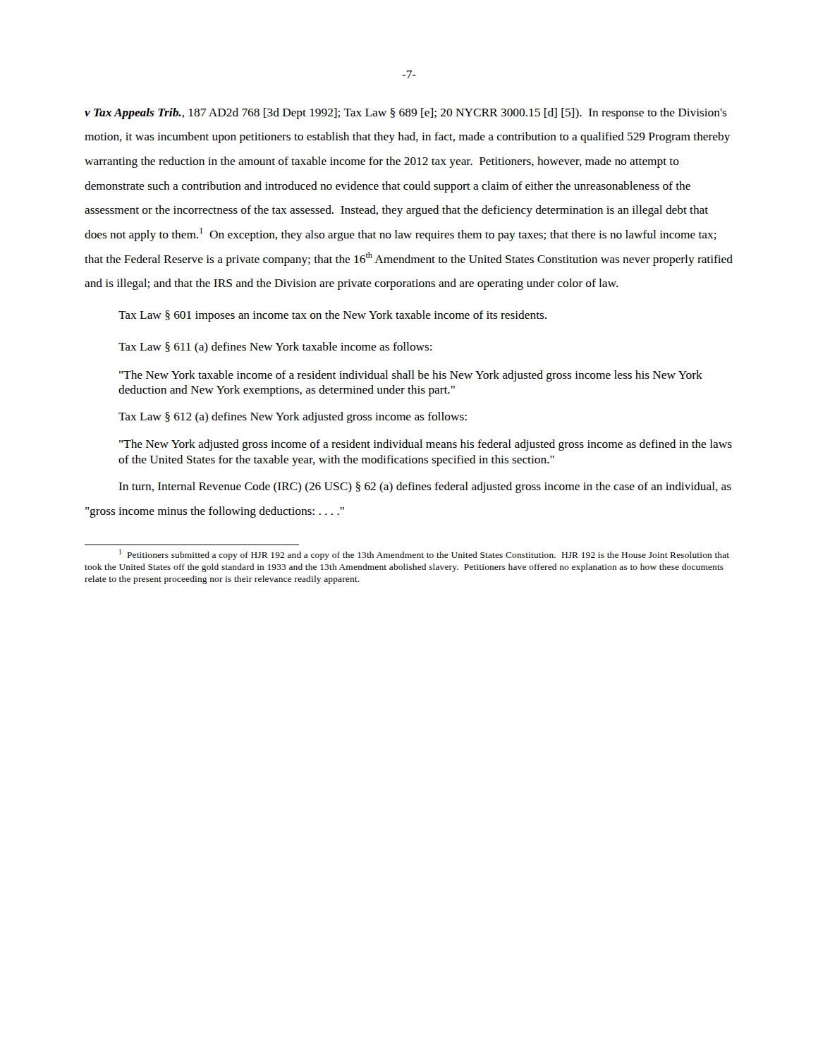-7-
v Tax Appeals Trib., 187 AD2d 768 [3d Dept 1992]; Tax Law § 689 [e]; 20 NYCRR 3000.15 [d] [5]). In response to the Division's motion, it was incumbent upon petitioners to establish that they had, in fact, made a contribution to a qualified 529 Program thereby warranting the reduction in the amount of taxable income for the 2012 tax year. Petitioners, however, made no attempt to demonstrate such a contribution and introduced no evidence that could support a claim of either the unreasonableness of the assessment or the incorrectness of the tax assessed. Instead, they argued that the deficiency determination is an illegal debt that does not apply to them.1 On exception, they also argue that no law requires them to pay taxes; that there is no lawful income tax; that the Federal Reserve is a private company; that the 16th Amendment to the United States Constitution was never properly ratified and is illegal; and that the IRS and the Division are private corporations and are operating under color of law.
Tax Law § 601 imposes an income tax on the New York taxable income of its residents.
Tax Law § 611 (a) defines New York taxable income as follows:
"The New York taxable income of a resident individual shall be his New York adjusted gross income less his New York deduction and New York exemptions, as determined under this part."
Tax Law § 612 (a) defines New York adjusted gross income as follows:
"The New York adjusted gross income of a resident individual means his federal adjusted gross income as defined in the laws of the United States for the taxable year, with the modifications specified in this section."
In turn, Internal Revenue Code (IRC) (26 USC) § 62 (a) defines federal adjusted gross income in the case of an individual, as "gross income minus the following deductions: . . . ."
1 Petitioners submitted a copy of HJR 192 and a copy of the 13th Amendment to the United States Constitution. HJR 192 is the House Joint Resolution that took the United States off the gold standard in 1933 and the 13th Amendment abolished slavery. Petitioners have offered no explanation as to how these documents relate to the present proceeding nor is their relevance readily apparent.